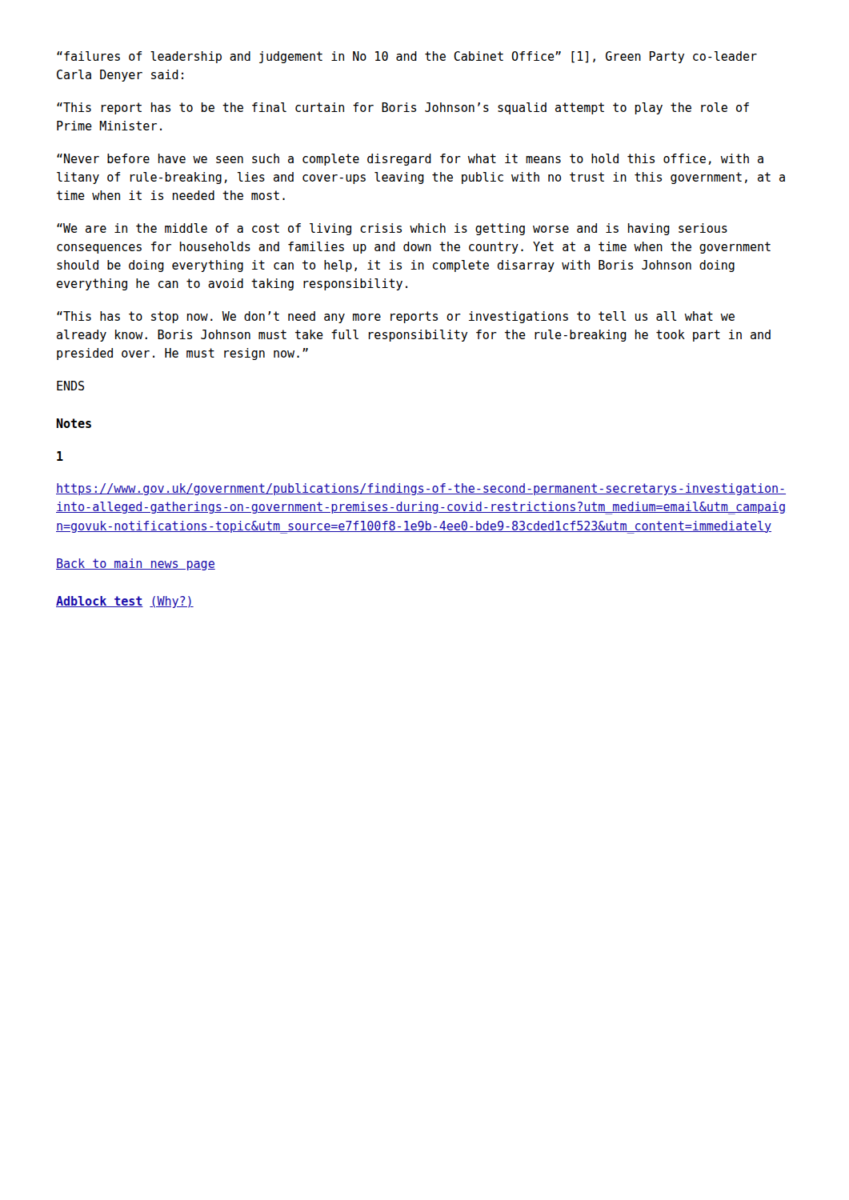“failures of leadership and judgement in No 10 and the Cabinet Office” [1], Green Party co-leader Carla Denyer said:
“This report has to be the final curtain for Boris Johnson’s squalid attempt to play the role of Prime Minister.
“Never before have we seen such a complete disregard for what it means to hold this office, with a litany of rule-breaking, lies and cover-ups leaving the public with no trust in this government, at a time when it is needed the most.
“We are in the middle of a cost of living crisis which is getting worse and is having serious consequences for households and families up and down the country. Yet at a time when the government should be doing everything it can to help, it is in complete disarray with Boris Johnson doing everything he can to avoid taking responsibility.
“This has to stop now. We don’t need any more reports or investigations to tell us all what we already know. Boris Johnson must take full responsibility for the rule-breaking he took part in and presided over. He must resign now.”
ENDS
Notes
1
https://www.gov.uk/government/publications/findings-of-the-second-permanent-secretarys-investigation-into-alleged-gatherings-on-government-premises-during-covid-restrictions?utm_medium=email&utm_campaign=govuk-notifications-topic&utm_source=e7f100f8-1e9b-4ee0-bde9-83cded1cf523&utm_content=immediately
Back to main news page
Adblock test (Why?)